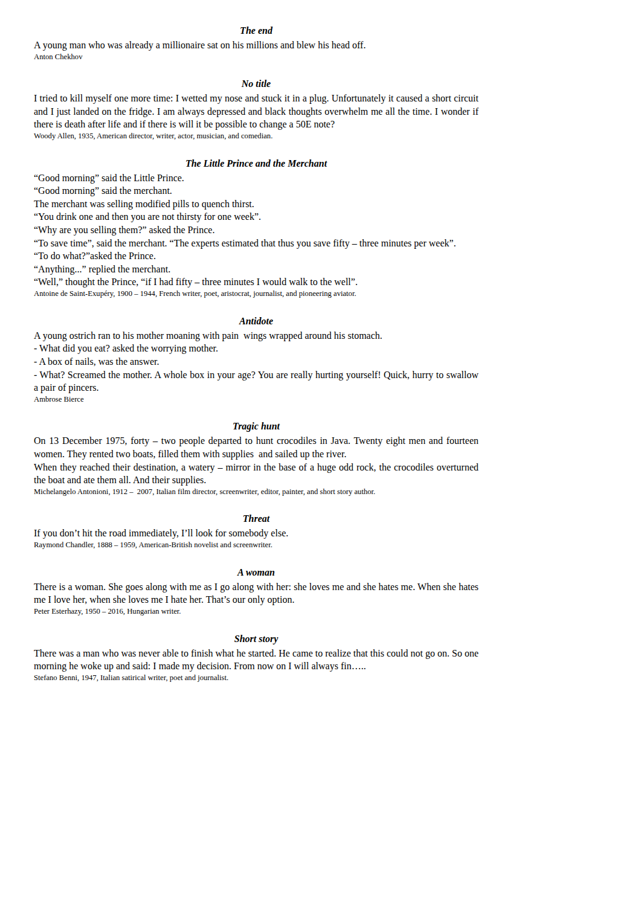The end
A young man who was already a millionaire sat on his millions and blew his head off.
Anton Chekhov
No title
I tried to kill myself one more time: I wetted my nose and stuck it in a plug. Unfortunately it caused a short circuit and I just landed on the fridge. I am always depressed and black thoughts overwhelm me all the time. I wonder if there is death after life and if there is will it be possible to change a 50E note?
Woody Allen, 1935, American director, writer, actor, musician, and comedian.
The Little Prince and the Merchant
“Good morning” said the Little Prince.
“Good morning” said the merchant.
The merchant was selling modified pills to quench thirst.
“You drink one and then you are not thirsty for one week”.
“Why are you selling them?” asked the Prince.
“To save time”, said the merchant. “The experts estimated that thus you save fifty – three minutes per week”.
“To do what?”asked the Prince.
“Anything...” replied the merchant.
“Well,” thought the Prince, “if I had fifty – three minutes I would walk to the well”.
Antoine de Saint-Exupéry, 1900 – 1944, French writer, poet, aristocrat, journalist, and pioneering aviator.
Antidote
A young ostrich ran to his mother moaning with pain wings wrapped around his stomach.
- What did you eat? asked the worrying mother.
- A box of nails, was the answer.
- What? Screamed the mother. A whole box in your age? You are really hurting yourself! Quick, hurry to swallow a pair of pincers.
Ambrose Bierce
Tragic hunt
On 13 December 1975, forty – two people departed to hunt crocodiles in Java. Twenty eight men and fourteen women. They rented two boats, filled them with supplies and sailed up the river.
When they reached their destination, a watery – mirror in the base of a huge odd rock, the crocodiles overturned the boat and ate them all. And their supplies.
Michelangelo Antonioni, 1912 – 2007, Italian film director, screenwriter, editor, painter, and short story author.
Threat
If you don’t hit the road immediately, I’ll look for somebody else.
Raymond Chandler, 1888 – 1959, American-British novelist and screenwriter.
A woman
There is a woman. She goes along with me as I go along with her: she loves me and she hates me. When she hates me I love her, when she loves me I hate her. That’s our only option.
Peter Esterhazy, 1950 – 2016, Hungarian writer.
Short story
There was a man who was never able to finish what he started. He came to realize that this could not go on. So one morning he woke up and said: I made my decision. From now on I will always fin…..
Stefano Benni, 1947, Italian satirical writer, poet and journalist.